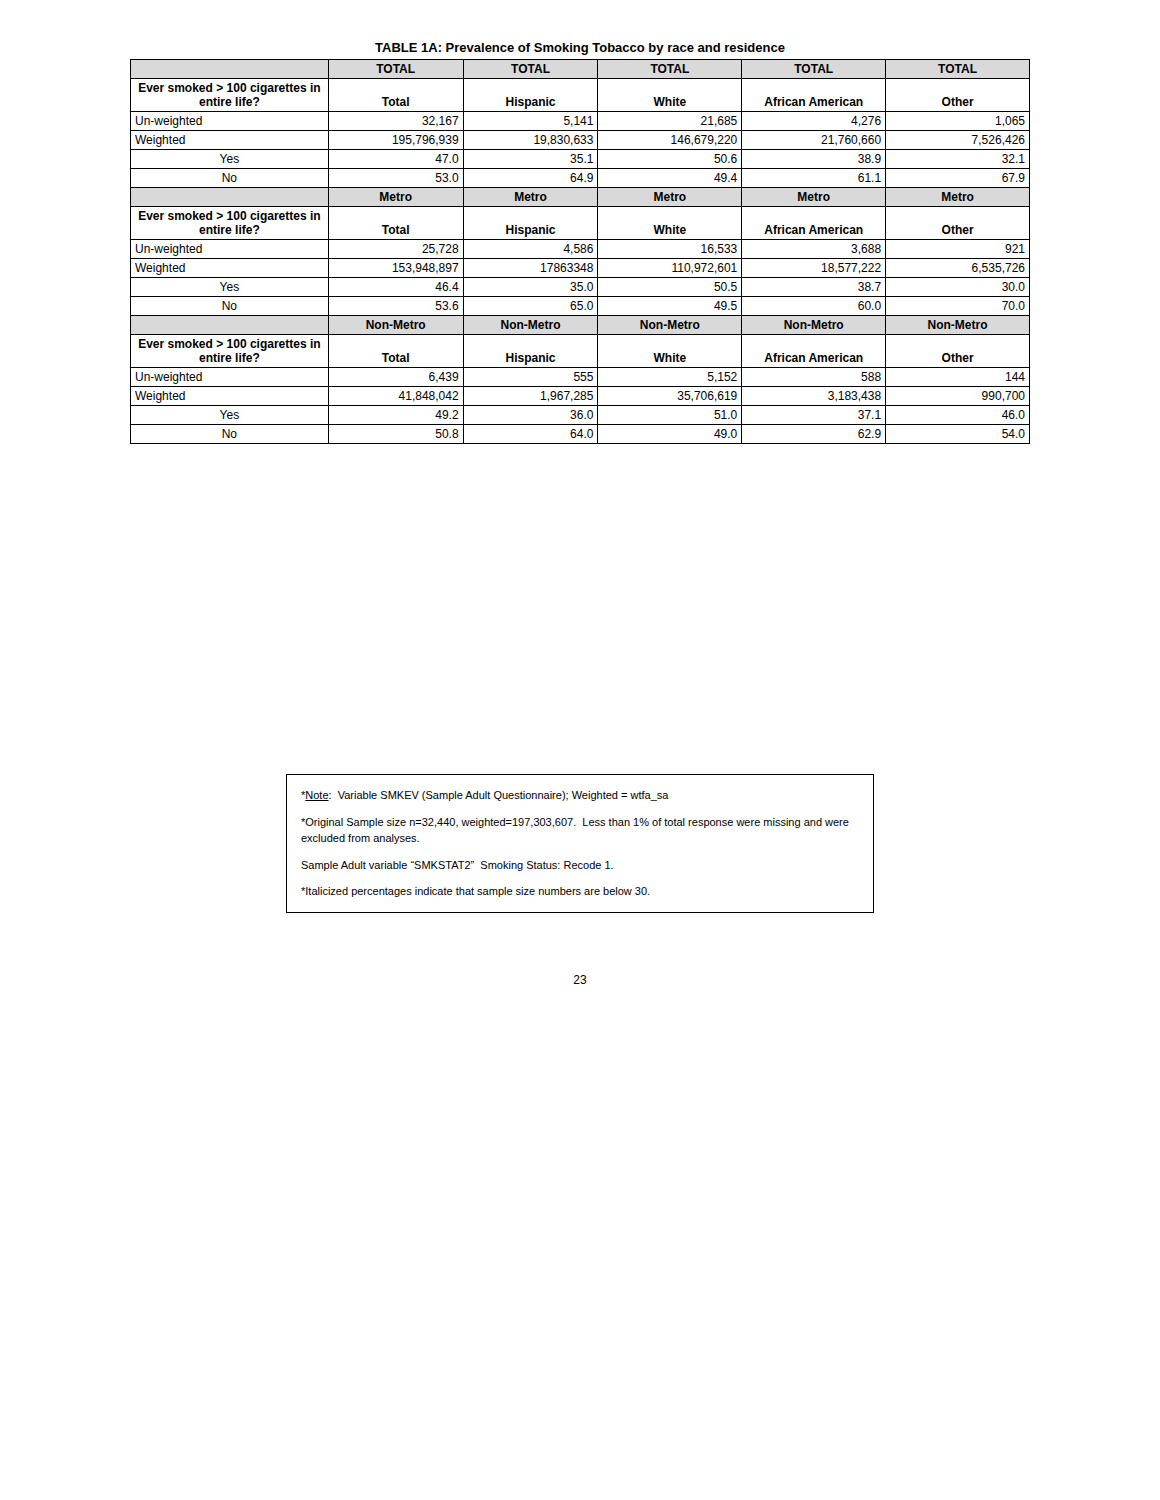TABLE 1A: Prevalence of Smoking Tobacco by race and residence
| | TOTAL | TOTAL | TOTAL | TOTAL | TOTAL |
| --- | --- | --- | --- | --- | --- |
| Ever smoked > 100 cigarettes in entire life? | Total | Hispanic | White | African American | Other |
| Un-weighted | 32,167 | 5,141 | 21,685 | 4,276 | 1,065 |
| Weighted | 195,796,939 | 19,830,633 | 146,679,220 | 21,760,660 | 7,526,426 |
| Yes | 47.0 | 35.1 | 50.6 | 38.9 | 32.1 |
| No | 53.0 | 64.9 | 49.4 | 61.1 | 67.9 |
| | Metro | Metro | Metro | Metro | Metro |
| Ever smoked > 100 cigarettes in entire life? | Total | Hispanic | White | African American | Other |
| Un-weighted | 25,728 | 4,586 | 16,533 | 3,688 | 921 |
| Weighted | 153,948,897 | 17863348 | 110,972,601 | 18,577,222 | 6,535,726 |
| Yes | 46.4 | 35.0 | 50.5 | 38.7 | 30.0 |
| No | 53.6 | 65.0 | 49.5 | 60.0 | 70.0 |
| | Non-Metro | Non-Metro | Non-Metro | Non-Metro | Non-Metro |
| Ever smoked > 100 cigarettes in entire life? | Total | Hispanic | White | African American | Other |
| Un-weighted | 6,439 | 555 | 5,152 | 588 | 144 |
| Weighted | 41,848,042 | 1,967,285 | 35,706,619 | 3,183,438 | 990,700 |
| Yes | 49.2 | 36.0 | 51.0 | 37.1 | 46.0 |
| No | 50.8 | 64.0 | 49.0 | 62.9 | 54.0 |
*Note: Variable SMKEV (Sample Adult Questionnaire); Weighted = wtfa_sa
*Original Sample size n=32,440, weighted=197,303,607. Less than 1% of total response were missing and were excluded from analyses.
Sample Adult variable “SMKSTAT2” Smoking Status: Recode 1.
*Italicized percentages indicate that sample size numbers are below 30.
23